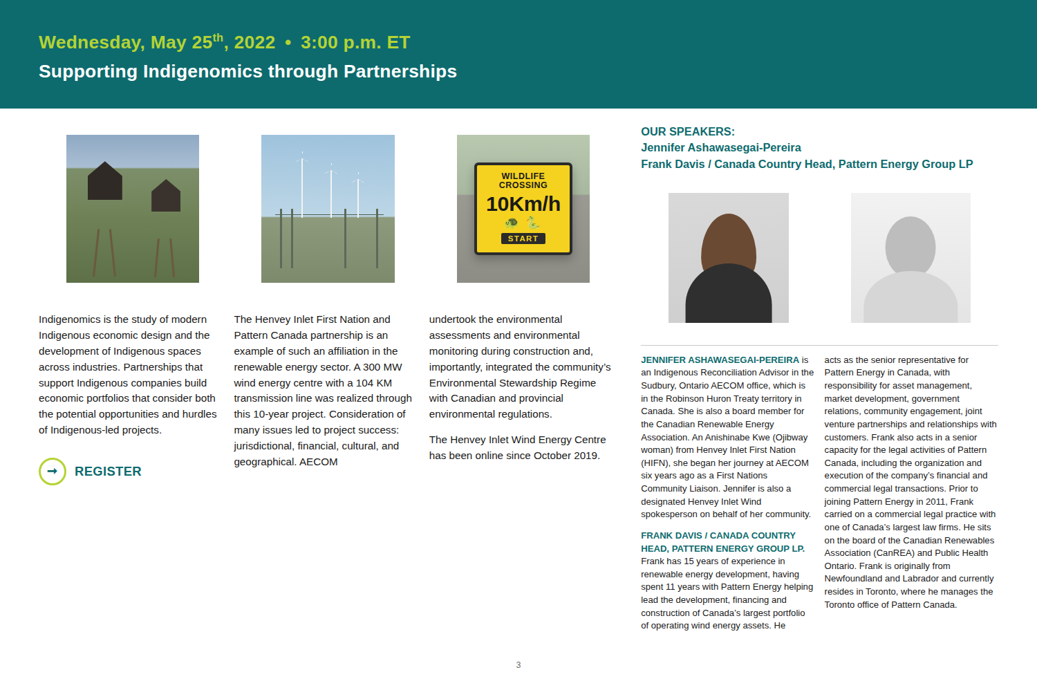Wednesday, May 25th, 2022 • 3:00 p.m. ET
Supporting Indigenomics through Partnerships
WILDLIFE
CROSSING
10Km/h
🐢 🐍
START
Indigenomics is the study of modern Indigenous economic design and the development of Indigenous spaces across industries. Partnerships that support Indigenous companies build economic portfolios that consider both the potential opportunities and hurdles of Indigenous-led projects.
➞ REGISTER
The Henvey Inlet First Nation and Pattern Canada partnership is an example of such an affiliation in the renewable energy sector. A 300 MW wind energy centre with a 104 KM transmission line was realized through this 10-year project. Consideration of many issues led to project success: jurisdictional, financial, cultural, and geographical. AECOM
undertook the environmental assessments and environmental monitoring during construction and, importantly, integrated the community’s Environmental Stewardship Regime with Canadian and provincial environmental regulations.
The Henvey Inlet Wind Energy Centre has been online since October 2019.
OUR SPEAKERS:
Jennifer Ashawasegai-Pereira Frank Davis / Canada Country Head, Pattern Energy Group LP
JENNIFER ASHAWASEGAI-PEREIRA is an Indigenous Reconciliation Advisor in the Sudbury, Ontario AECOM office, which is in the Robinson Huron Treaty territory in Canada. She is also a board member for the Canadian Renewable Energy Association. An Anishinabe Kwe (Ojibway woman) from Henvey Inlet First Nation (HIFN), she began her journey at AECOM six years ago as a First Nations Community Liaison. Jennifer is also a designated Henvey Inlet Wind spokesperson on behalf of her community.
FRANK DAVIS / CANADA COUNTRY HEAD, PATTERN ENERGY GROUP LP. Frank has 15 years of experience in renewable energy development, having spent 11 years with Pattern Energy helping lead the development, financing and construction of Canada’s largest portfolio of operating wind energy assets. He
acts as the senior representative for Pattern Energy in Canada, with responsibility for asset management, market development, government relations, community engagement, joint venture partnerships and relationships with customers. Frank also acts in a senior capacity for the legal activities of Pattern Canada, including the organization and execution of the company’s financial and commercial legal transactions. Prior to joining Pattern Energy in 2011, Frank carried on a commercial legal practice with one of Canada’s largest law firms. He sits on the board of the Canadian Renewables Association (CanREA) and Public Health Ontario. Frank is originally from Newfoundland and Labrador and currently resides in Toronto, where he manages the Toronto office of Pattern Canada.
3